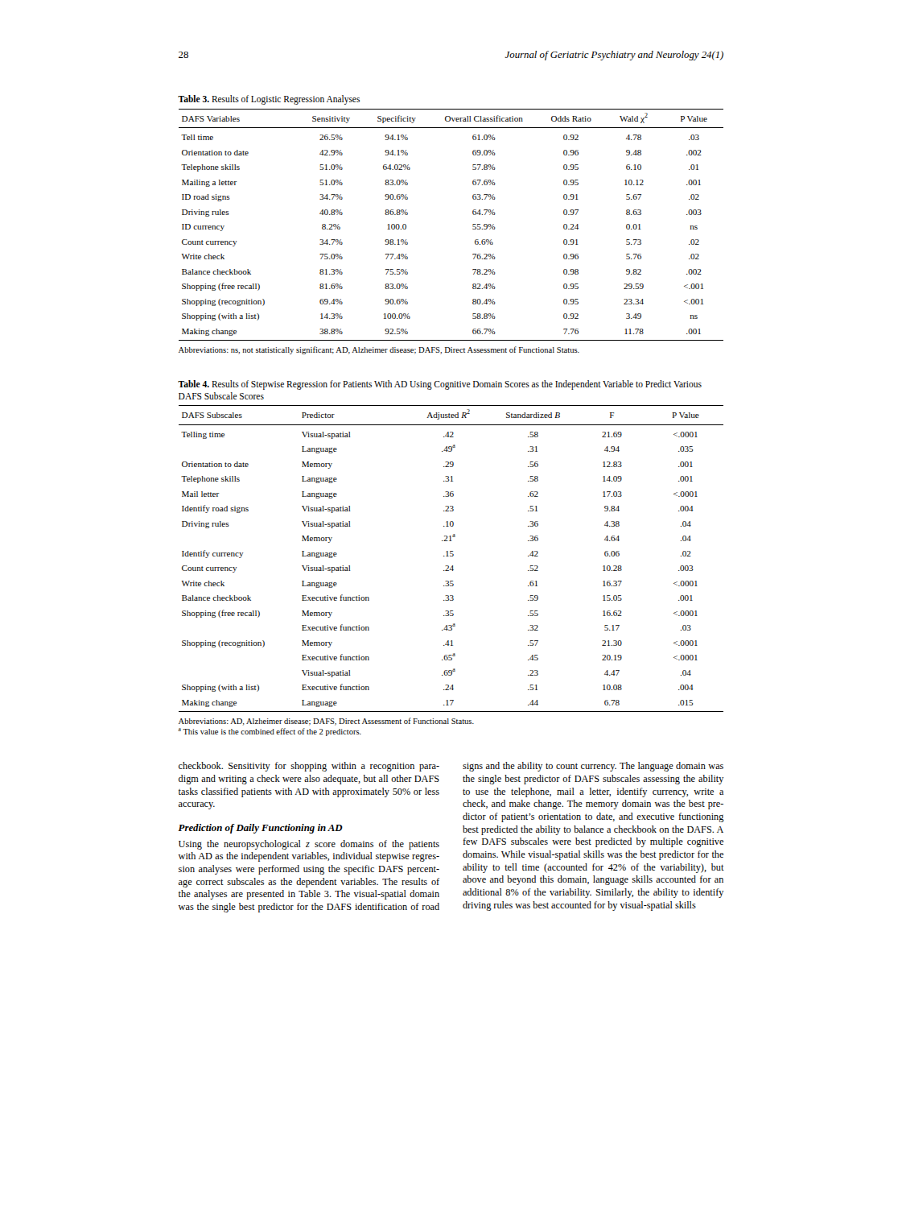28 Journal of Geriatric Psychiatry and Neurology 24(1)
Table 3. Results of Logistic Regression Analyses
| DAFS Variables | Sensitivity | Specificity | Overall Classification | Odds Ratio | Wald χ 2 | P Value |
| --- | --- | --- | --- | --- | --- | --- |
| Tell time | 26.5% | 94.1% | 61.0% | 0.92 | 4.78 | .03 |
| Orientation to date | 42.9% | 94.1% | 69.0% | 0.96 | 9.48 | .002 |
| Telephone skills | 51.0% | 64.02% | 57.8% | 0.95 | 6.10 | .01 |
| Mailing a letter | 51.0% | 83.0% | 67.6% | 0.95 | 10.12 | .001 |
| ID road signs | 34.7% | 90.6% | 63.7% | 0.91 | 5.67 | .02 |
| Driving rules | 40.8% | 86.8% | 64.7% | 0.97 | 8.63 | .003 |
| ID currency | 8.2% | 100.0 | 55.9% | 0.24 | 0.01 | ns |
| Count currency | 34.7% | 98.1% | 6.6% | 0.91 | 5.73 | .02 |
| Write check | 75.0% | 77.4% | 76.2% | 0.96 | 5.76 | .02 |
| Balance checkbook | 81.3% | 75.5% | 78.2% | 0.98 | 9.82 | .002 |
| Shopping (free recall) | 81.6% | 83.0% | 82.4% | 0.95 | 29.59 | <.001 |
| Shopping (recognition) | 69.4% | 90.6% | 80.4% | 0.95 | 23.34 | <.001 |
| Shopping (with a list) | 14.3% | 100.0% | 58.8% | 0.92 | 3.49 | ns |
| Making change | 38.8% | 92.5% | 66.7% | 7.76 | 11.78 | .001 |
Abbreviations: ns, not statistically significant; AD, Alzheimer disease; DAFS, Direct Assessment of Functional Status.
Table 4. Results of Stepwise Regression for Patients With AD Using Cognitive Domain Scores as the Independent Variable to Predict Various DAFS Subscale Scores
| DAFS Subscales | Predictor | Adjusted R 2 | Standardized B | F | P Value |
| --- | --- | --- | --- | --- | --- |
| Telling time | Visual-spatial | .42 | .58 | 21.69 | <.0001 |
| | Language | .49 a | .31 | 4.94 | .035 |
| Orientation to date | Memory | .29 | .56 | 12.83 | .001 |
| Telephone skills | Language | .31 | .58 | 14.09 | .001 |
| Mail letter | Language | .36 | .62 | 17.03 | <.0001 |
| Identify road signs | Visual-spatial | .23 | .51 | 9.84 | .004 |
| Driving rules | Visual-spatial | .10 | .36 | 4.38 | .04 |
| | Memory | .21 a | .36 | 4.64 | .04 |
| Identify currency | Language | .15 | .42 | 6.06 | .02 |
| Count currency | Visual-spatial | .24 | .52 | 10.28 | .003 |
| Write check | Language | .35 | .61 | 16.37 | <.0001 |
| Balance checkbook | Executive function | .33 | .59 | 15.05 | .001 |
| Shopping (free recall) | Memory | .35 | .55 | 16.62 | <.0001 |
| | Executive function | .43 a | .32 | 5.17 | .03 |
| Shopping (recognition) | Memory | .41 | .57 | 21.30 | <.0001 |
| | Executive function | .65 a | .45 | 20.19 | <.0001 |
| | Visual-spatial | .69 a | .23 | 4.47 | .04 |
| Shopping (with a list) | Executive function | .24 | .51 | 10.08 | .004 |
| Making change | Language | .17 | .44 | 6.78 | .015 |
Abbreviations: AD, Alzheimer disease; DAFS, Direct Assessment of Functional Status.
a This value is the combined effect of the 2 predictors.
checkbook. Sensitivity for shopping within a recognition paradigm and writing a check were also adequate, but all other DAFS tasks classified patients with AD with approximately 50% or less accuracy.
Prediction of Daily Functioning in AD
Using the neuropsychological z score domains of the patients with AD as the independent variables, individual stepwise regression analyses were performed using the specific DAFS percentage correct subscales as the dependent variables. The results of the analyses are presented in Table 3. The visual-spatial domain was the single best predictor for the DAFS identification of road signs and the ability to count currency. The language domain was the single best predictor of DAFS subscales assessing the ability to use the telephone, mail a letter, identify currency, write a check, and make change. The memory domain was the best predictor of patient’s orientation to date, and executive functioning best predicted the ability to balance a checkbook on the DAFS. A few DAFS subscales were best predicted by multiple cognitive domains. While visual-spatial skills was the best predictor for the ability to tell time (accounted for 42% of the variability), but above and beyond this domain, language skills accounted for an additional 8% of the variability. Similarly, the ability to identify driving rules was best accounted for by visual-spatial skills